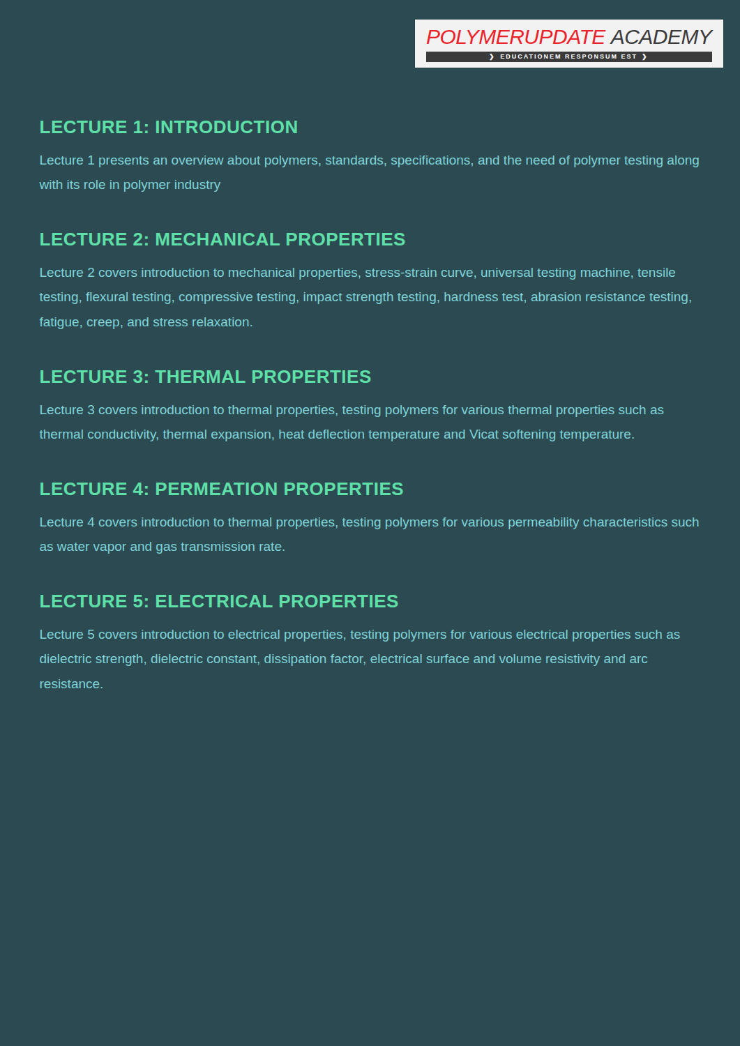POLYMERUPDATE ACADEMY
❯EDUCATIONEM RESPONSUM EST❯
LECTURE 1: INTRODUCTION
Lecture 1 presents an overview about polymers, standards, specifications, and the need of polymer testing along with its role in polymer industry
LECTURE 2: MECHANICAL PROPERTIES
Lecture 2 covers introduction to mechanical properties, stress-strain curve, universal testing machine, tensile testing, flexural testing, compressive testing, impact strength testing, hardness test, abrasion resistance testing, fatigue, creep, and stress relaxation.
LECTURE 3: THERMAL PROPERTIES
Lecture 3 covers introduction to thermal properties, testing polymers for various thermal properties such as thermal conductivity, thermal expansion, heat deflection temperature and Vicat softening temperature.
LECTURE 4: PERMEATION PROPERTIES
Lecture 4 covers introduction to thermal properties, testing polymers for various permeability characteristics such as water vapor and gas transmission rate.
LECTURE 5: ELECTRICAL PROPERTIES
Lecture 5 covers introduction to electrical properties, testing polymers for various electrical properties such as dielectric strength, dielectric constant, dissipation factor, electrical surface and volume resistivity and arc resistance.